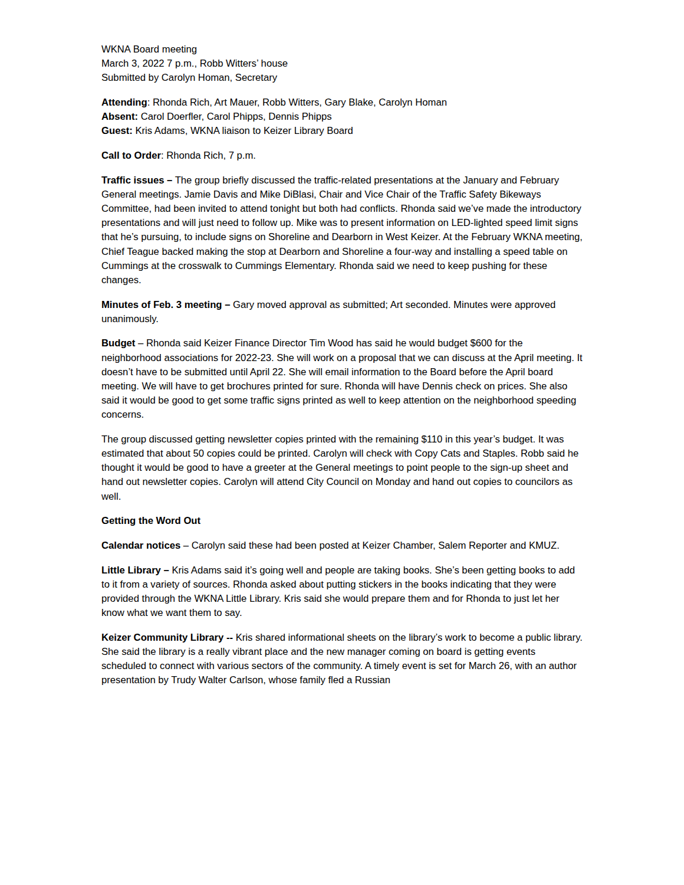WKNA Board meeting
March 3, 2022 7 p.m., Robb Witters’ house
Submitted by Carolyn Homan, Secretary
Attending: Rhonda Rich, Art Mauer, Robb Witters, Gary Blake, Carolyn Homan
Absent: Carol Doerfler, Carol Phipps, Dennis Phipps
Guest: Kris Adams, WKNA liaison to Keizer Library Board
Call to Order: Rhonda Rich, 7 p.m.
Traffic issues – The group briefly discussed the traffic-related presentations at the January and February General meetings. Jamie Davis and Mike DiBlasi, Chair and Vice Chair of the Traffic Safety Bikeways Committee, had been invited to attend tonight but both had conflicts. Rhonda said we’ve made the introductory presentations and will just need to follow up. Mike was to present information on LED-lighted speed limit signs that he’s pursuing, to include signs on Shoreline and Dearborn in West Keizer. At the February WKNA meeting, Chief Teague backed making the stop at Dearborn and Shoreline a four-way and installing a speed table on Cummings at the crosswalk to Cummings Elementary. Rhonda said we need to keep pushing for these changes.
Minutes of Feb. 3 meeting – Gary moved approval as submitted; Art seconded. Minutes were approved unanimously.
Budget – Rhonda said Keizer Finance Director Tim Wood has said he would budget $600 for the neighborhood associations for 2022-23. She will work on a proposal that we can discuss at the April meeting. It doesn’t have to be submitted until April 22. She will email information to the Board before the April board meeting. We will have to get brochures printed for sure. Rhonda will have Dennis check on prices. She also said it would be good to get some traffic signs printed as well to keep attention on the neighborhood speeding concerns.
The group discussed getting newsletter copies printed with the remaining $110 in this year’s budget. It was estimated that about 50 copies could be printed. Carolyn will check with Copy Cats and Staples. Robb said he thought it would be good to have a greeter at the General meetings to point people to the sign-up sheet and hand out newsletter copies. Carolyn will attend City Council on Monday and hand out copies to councilors as well.
Getting the Word Out
Calendar notices – Carolyn said these had been posted at Keizer Chamber, Salem Reporter and KMUZ.
Little Library – Kris Adams said it’s going well and people are taking books. She’s been getting books to add to it from a variety of sources. Rhonda asked about putting stickers in the books indicating that they were provided through the WKNA Little Library. Kris said she would prepare them and for Rhonda to just let her know what we want them to say.
Keizer Community Library -- Kris shared informational sheets on the library’s work to become a public library. She said the library is a really vibrant place and the new manager coming on board is getting events scheduled to connect with various sectors of the community. A timely event is set for March 26, with an author presentation by Trudy Walter Carlson, whose family fled a Russian